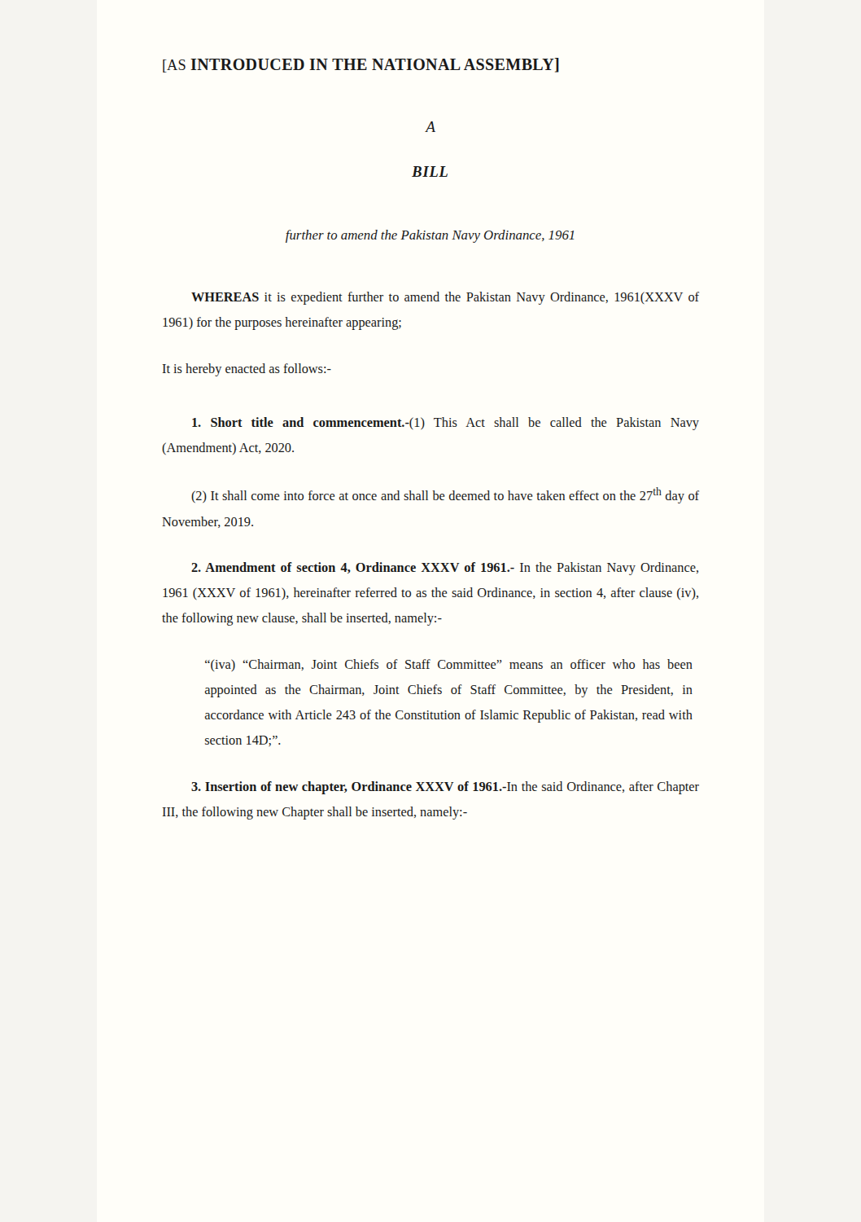[AS INTRODUCED IN THE NATIONAL ASSEMBLY]
A
BILL
further to amend the Pakistan Navy Ordinance, 1961
WHEREAS it is expedient further to amend the Pakistan Navy Ordinance, 1961(XXXV of 1961) for the purposes hereinafter appearing;
It is hereby enacted as follows:-
1. Short title and commencement.-(1) This Act shall be called the Pakistan Navy (Amendment) Act, 2020.
(2) It shall come into force at once and shall be deemed to have taken effect on the 27th day of November, 2019.
2. Amendment of section 4, Ordinance XXXV of 1961.- In the Pakistan Navy Ordinance, 1961 (XXXV of 1961), hereinafter referred to as the said Ordinance, in section 4, after clause (iv), the following new clause, shall be inserted, namely:-
“(iva) “Chairman, Joint Chiefs of Staff Committee” means an officer who has been appointed as the Chairman, Joint Chiefs of Staff Committee, by the President, in accordance with Article 243 of the Constitution of Islamic Republic of Pakistan, read with section 14D;”.
3. Insertion of new chapter, Ordinance XXXV of 1961.-In the said Ordinance, after Chapter III, the following new Chapter shall be inserted, namely:-